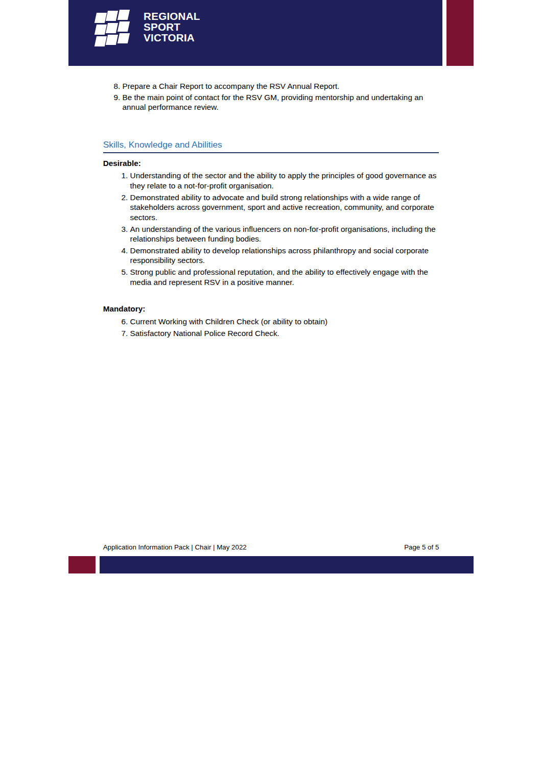REGIONAL
SPORT
VICTORIA
Prepare a Chair Report to accompany the RSV Annual Report.
Be the main point of contact for the RSV GM, providing mentorship and undertaking an annual performance review.
Skills, Knowledge and Abilities
Desirable:
Understanding of the sector and the ability to apply the principles of good governance as they relate to a not-for-profit organisation.
Demonstrated ability to advocate and build strong relationships with a wide range of stakeholders across government, sport and active recreation, community, and corporate sectors.
An understanding of the various influencers on non-for-profit organisations, including the relationships between funding bodies.
Demonstrated ability to develop relationships across philanthropy and social corporate responsibility sectors.
Strong public and professional reputation, and the ability to effectively engage with the media and represent RSV in a positive manner.
Mandatory:
Current Working with Children Check (or ability to obtain)
Satisfactory National Police Record Check.
Application Information Pack | Chair | May 2022
Page 5 of 5